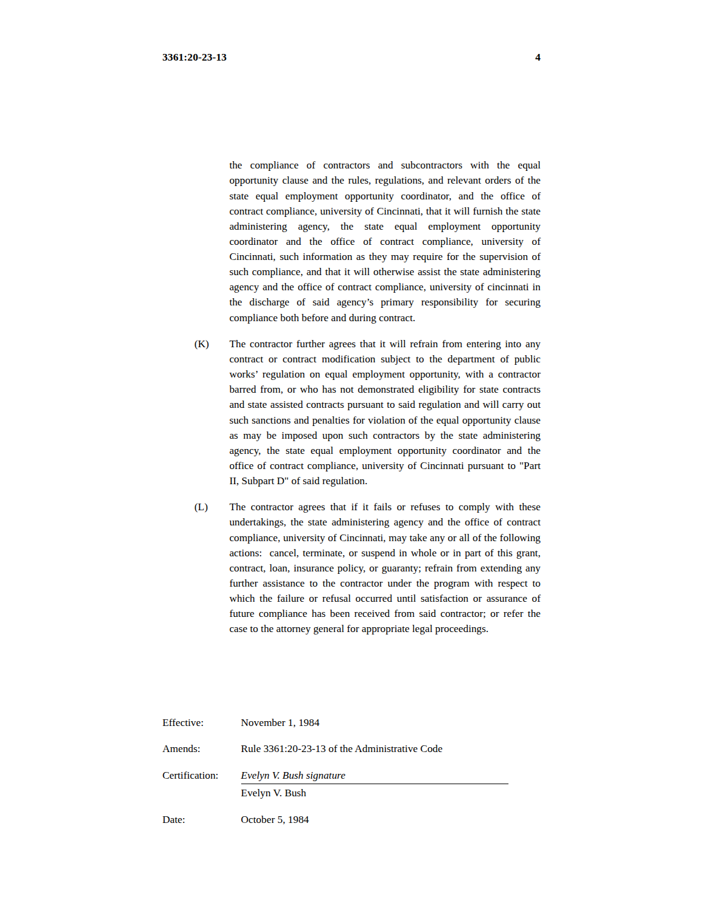3361:20-23-13 4
the compliance of contractors and subcontractors with the equal opportunity clause and the rules, regulations, and relevant orders of the state equal employment opportunity coordinator, and the office of contract compliance, university of Cincinnati, that it will furnish the state administering agency, the state equal employment opportunity coordinator and the office of contract compliance, university of Cincinnati, such information as they may require for the supervision of such compliance, and that it will otherwise assist the state administering agency and the office of contract compliance, university of cincinnati in the discharge of said agency’s primary responsibility for securing compliance both before and during contract.
(K)
The contractor further agrees that it will refrain from entering into any contract or contract modification subject to the department of public works’ regulation on equal employment opportunity, with a contractor barred from, or who has not demonstrated eligibility for state contracts and state assisted contracts pursuant to said regulation and will carry out such sanctions and penalties for violation of the equal opportunity clause as may be imposed upon such contractors by the state administering agency, the state equal employment opportunity coordinator and the office of contract compliance, university of Cincinnati pursuant to "Part II, Subpart D" of said regulation.
(L)
The contractor agrees that if it fails or refuses to comply with these undertakings, the state administering agency and the office of contract compliance, university of Cincinnati, may take any or all of the following actions: cancel, terminate, or suspend in whole or in part of this grant, contract, loan, insurance policy, or guaranty; refrain from extending any further assistance to the contractor under the program with respect to which the failure or refusal occurred until satisfaction or assurance of future compliance has been received from said contractor; or refer the case to the attorney general for appropriate legal proceedings.
Effective:
November 1, 1984
Amends:
Rule 3361:20-23-13 of the Administrative Code
Certification:
Evelyn V. Bush signature
Evelyn V. Bush
Date:
October 5, 1984